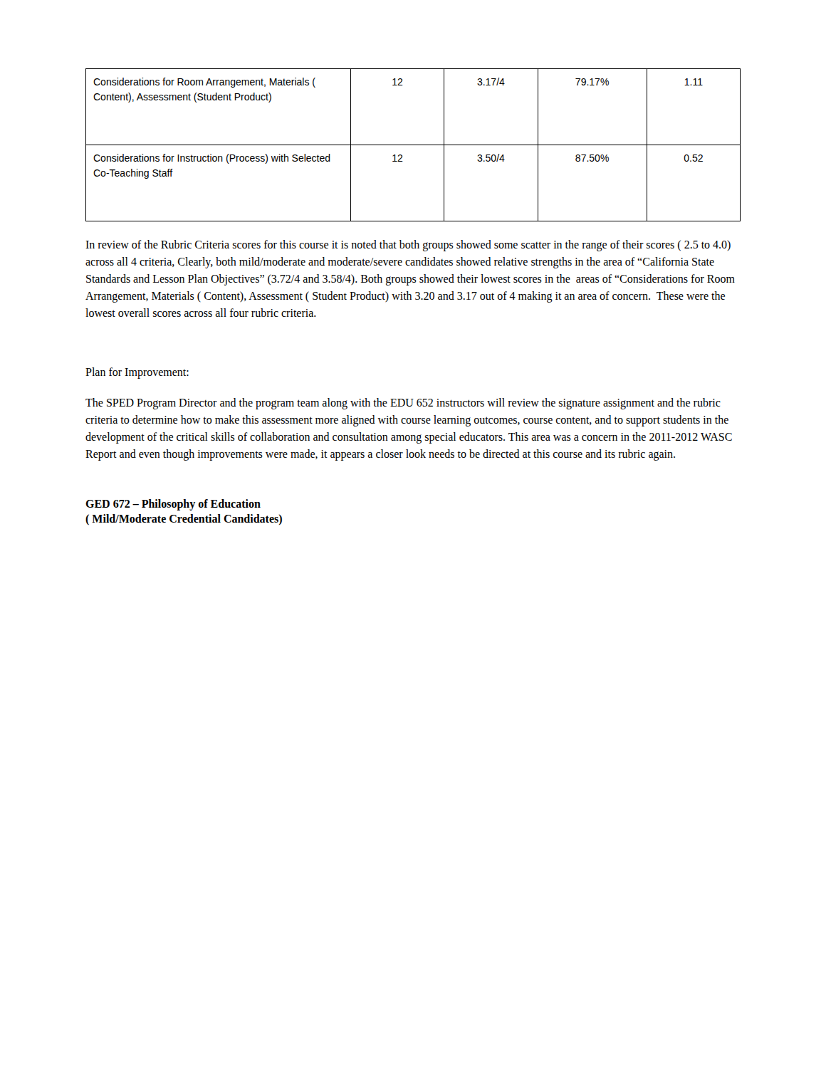| Considerations for Room Arrangement, Materials ( Content), Assessment (Student Product) | 12 | 3.17/4 | 79.17% | 1.11 |
| Considerations for Instruction (Process) with Selected Co-Teaching Staff | 12 | 3.50/4 | 87.50% | 0.52 |
In review of the Rubric Criteria scores for this course it is noted that both groups showed some scatter in the range of their scores ( 2.5 to 4.0) across all 4 criteria, Clearly, both mild/moderate and moderate/severe candidates showed relative strengths in the area of “California State Standards and Lesson Plan Objectives” (3.72/4 and 3.58/4). Both groups showed their lowest scores in the areas of “Considerations for Room Arrangement, Materials ( Content), Assessment ( Student Product) with 3.20 and 3.17 out of 4 making it an area of concern. These were the lowest overall scores across all four rubric criteria.
Plan for Improvement:
The SPED Program Director and the program team along with the EDU 652 instructors will review the signature assignment and the rubric criteria to determine how to make this assessment more aligned with course learning outcomes, course content, and to support students in the development of the critical skills of collaboration and consultation among special educators. This area was a concern in the 2011-2012 WASC Report and even though improvements were made, it appears a closer look needs to be directed at this course and its rubric again.
GED 672 – Philosophy of Education
( Mild/Moderate Credential Candidates)